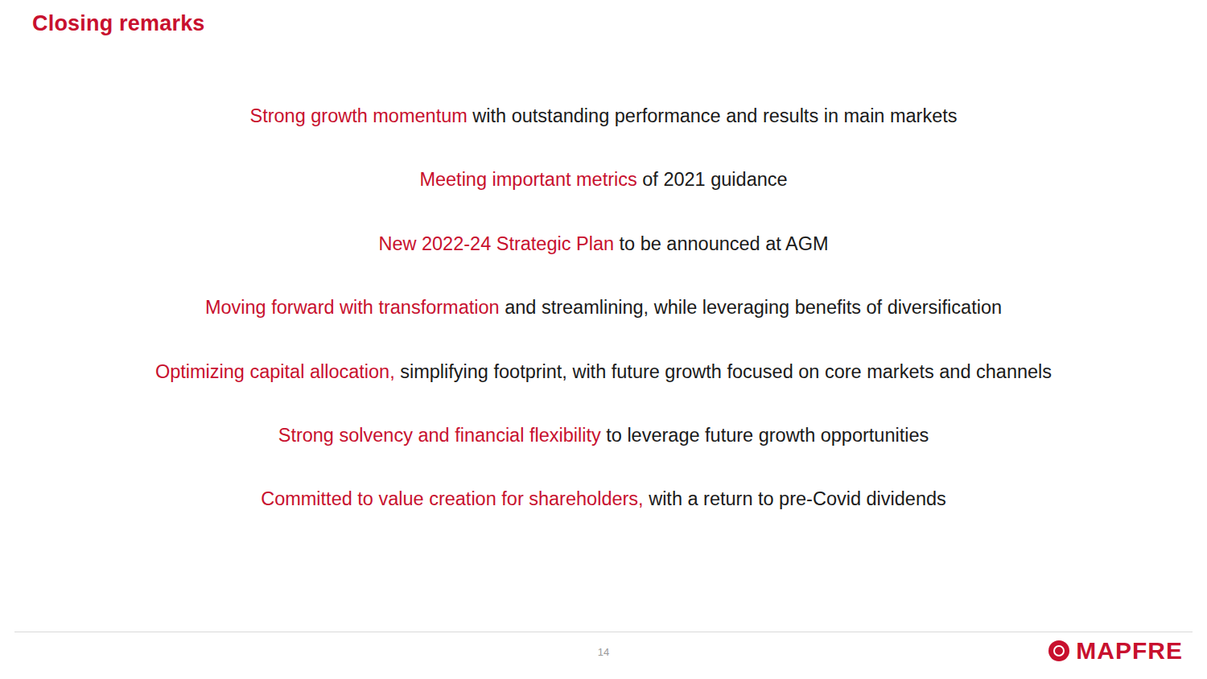Closing remarks
Strong growth momentum with outstanding performance and results in main markets
Meeting important metrics of 2021 guidance
New 2022-24 Strategic Plan to be announced at AGM
Moving forward with transformation and streamlining, while leveraging benefits of diversification
Optimizing capital allocation, simplifying footprint, with future growth focused on core markets and channels
Strong solvency and financial flexibility to leverage future growth opportunities
Committed to value creation for shareholders, with a return to pre-Covid dividends
14
MAPFRE